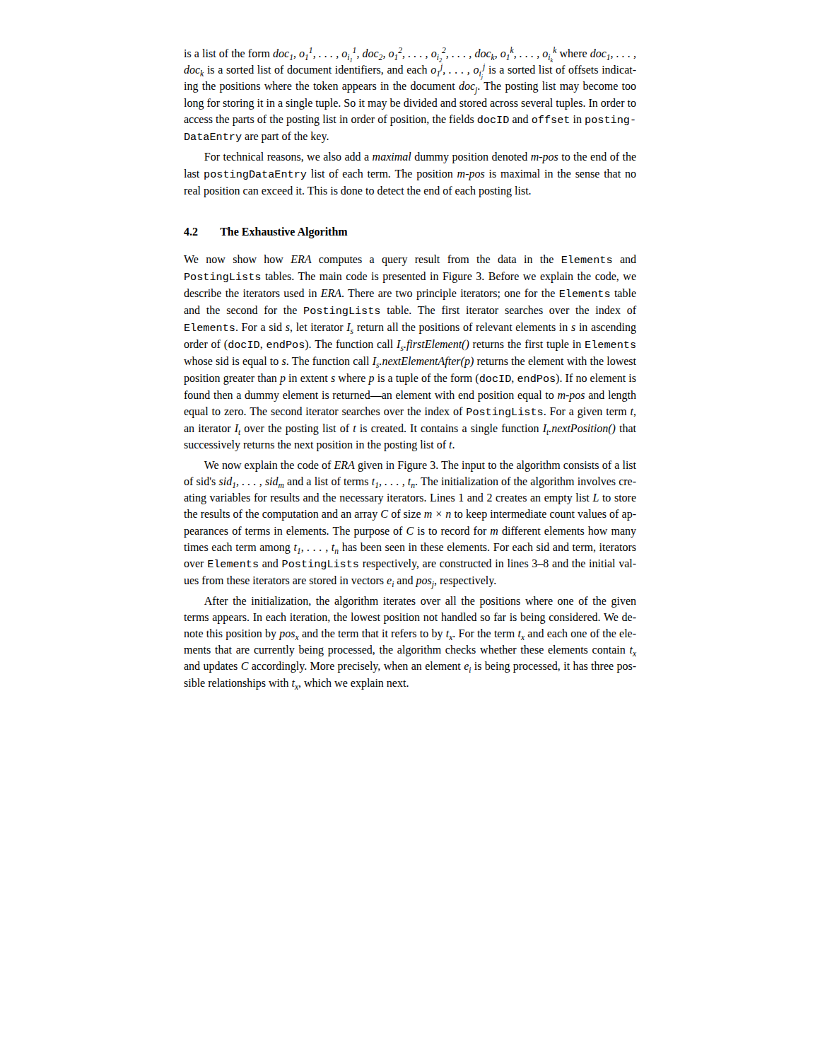is a list of the form doc1, o11, . . . , oi11, doc2, o12, . . . , oi22, . . . , dock, o1k, . . . , oikk where doc1, . . . , dock is a sorted list of document identifiers, and each o1j, . . . , oijj is a sorted list of offsets indicating the positions where the token appears in the document docj. The posting list may become too long for storing it in a single tuple. So it may be divided and stored across several tuples. In order to access the parts of the posting list in order of position, the fields docID and offset in postingDataEntry are part of the key.
For technical reasons, we also add a maximal dummy position denoted m-pos to the end of the last postingDataEntry list of each term. The position m-pos is maximal in the sense that no real position can exceed it. This is done to detect the end of each posting list.
4.2 The Exhaustive Algorithm
We now show how ERA computes a query result from the data in the Elements and PostingLists tables. The main code is presented in Figure 3. Before we explain the code, we describe the iterators used in ERA. There are two principle iterators; one for the Elements table and the second for the PostingLists table. The first iterator searches over the index of Elements. For a sid s, let iterator Is return all the positions of relevant elements in s in ascending order of (docID, endPos). The function call Is.firstElement() returns the first tuple in Elements whose sid is equal to s. The function call Is.nextElementAfter(p) returns the element with the lowest position greater than p in extent s where p is a tuple of the form (docID, endPos). If no element is found then a dummy element is returned—an element with end position equal to m-pos and length equal to zero. The second iterator searches over the index of PostingLists. For a given term t, an iterator It over the posting list of t is created. It contains a single function It.nextPosition() that successively returns the next position in the posting list of t.
We now explain the code of ERA given in Figure 3. The input to the algorithm consists of a list of sid's sid1, . . . , sidm and a list of terms t1, . . . , tn. The initialization of the algorithm involves creating variables for results and the necessary iterators. Lines 1 and 2 creates an empty list L to store the results of the computation and an array C of size m × n to keep intermediate count values of appearances of terms in elements. The purpose of C is to record for m different elements how many times each term among t1, . . . , tn has been seen in these elements. For each sid and term, iterators over Elements and PostingLists respectively, are constructed in lines 3–8 and the initial values from these iterators are stored in vectors ei and posj, respectively.
After the initialization, the algorithm iterates over all the positions where one of the given terms appears. In each iteration, the lowest position not handled so far is being considered. We denote this position by posx and the term that it refers to by tx. For the term tx and each one of the elements that are currently being processed, the algorithm checks whether these elements contain tx and updates C accordingly. More precisely, when an element ei is being processed, it has three possible relationships with tx, which we explain next.